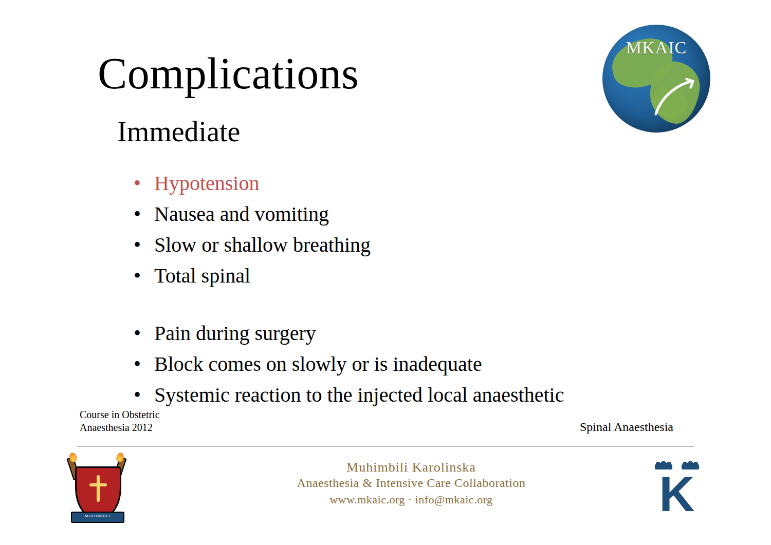MKAIC
Complications
Immediate
Hypotension
Nausea and vomiting
Slow or shallow breathing
Total spinal
Pain during surgery
Block comes on slowly or is inadequate
Systemic reaction to the injected local anaesthetic
Course in Obstetric
Anaesthesia 2012
Spinal Anaesthesia
MUHIMBILI
Muhimbili Karolinska
Anaesthesia & Intensive Care Collaboration
www.mkaic.org · info@mkaic.org
K